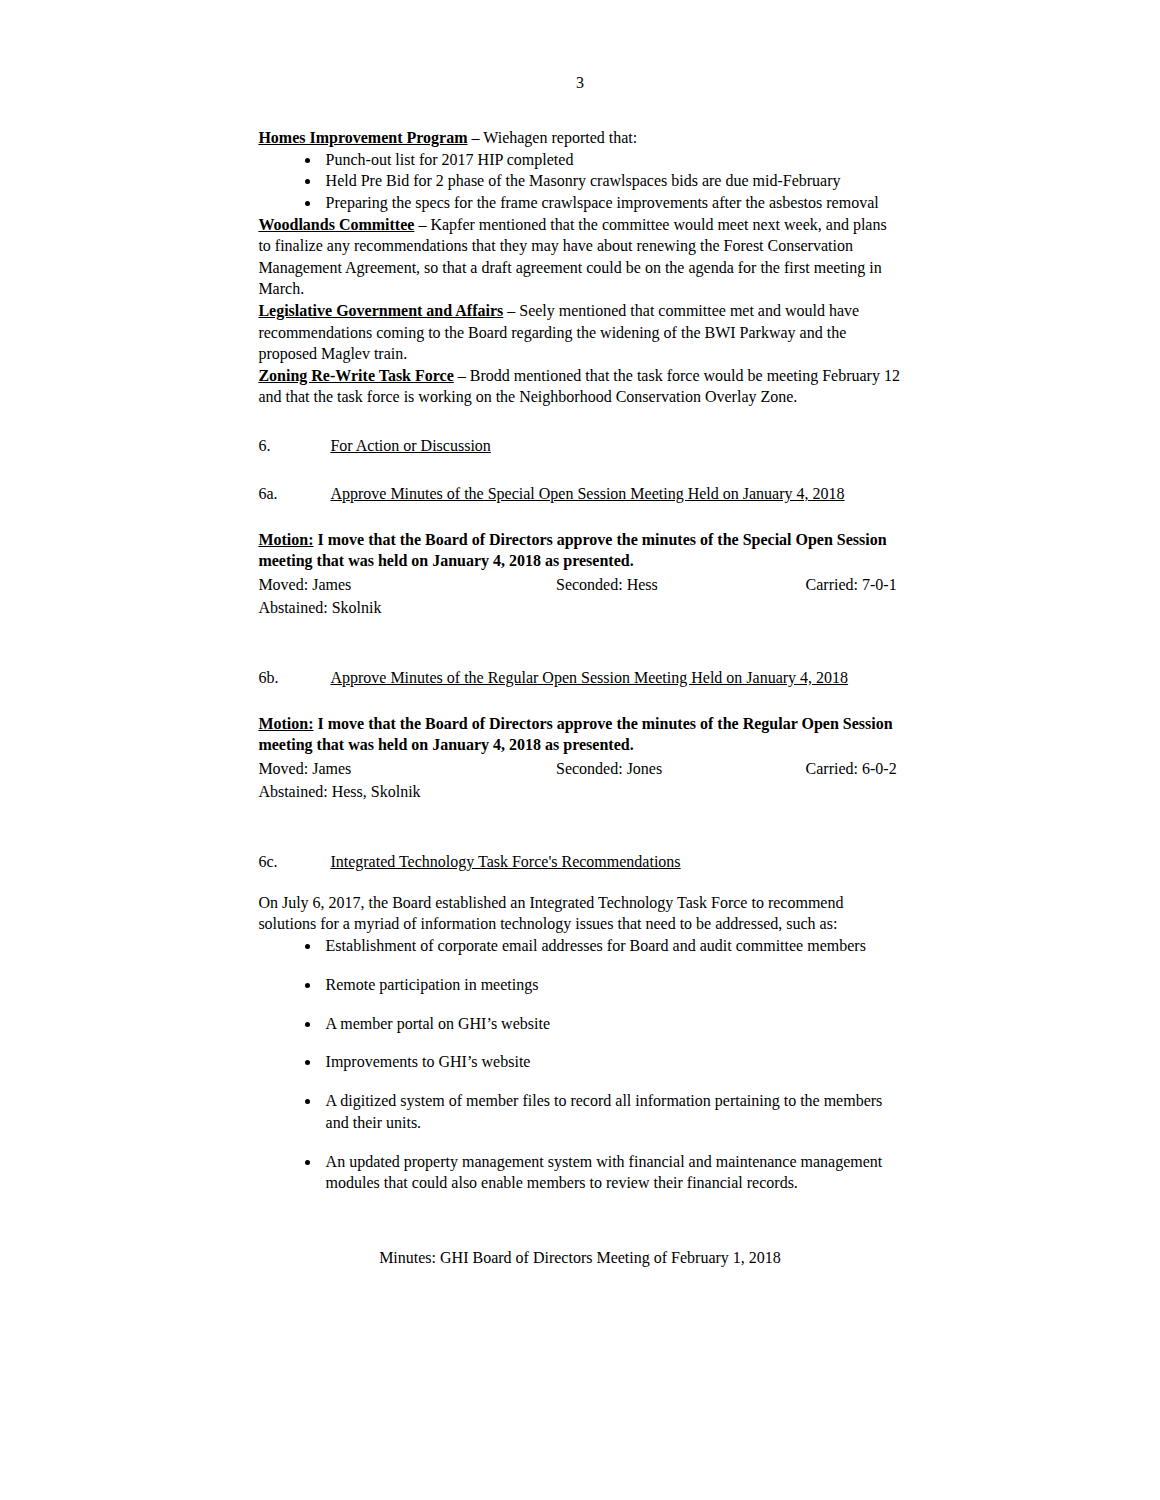3
Homes Improvement Program – Wiehagen reported that:
Punch-out list for 2017 HIP completed
Held Pre Bid for 2 phase of the Masonry crawlspaces bids are due mid-February
Preparing the specs for the frame crawlspace improvements after the asbestos removal
Woodlands Committee – Kapfer mentioned that the committee would meet next week, and plans to finalize any recommendations that they may have about renewing the Forest Conservation Management Agreement, so that a draft agreement could be on the agenda for the first meeting in March.
Legislative Government and Affairs – Seely mentioned that committee met and would have recommendations coming to the Board regarding the widening of the BWI Parkway and the proposed Maglev train.
Zoning Re-Write Task Force – Brodd mentioned that the task force would be meeting February 12 and that the task force is working on the Neighborhood Conservation Overlay Zone.
6.
For Action or Discussion
6a.
Approve Minutes of the Special Open Session Meeting Held on January 4, 2018
Motion: I move that the Board of Directors approve the minutes of the Special Open Session meeting that was held on January 4, 2018 as presented.
Moved: James
Seconded: Hess
Carried: 7-0-1
Abstained: Skolnik
6b.
Approve Minutes of the Regular Open Session Meeting Held on January 4, 2018
Motion: I move that the Board of Directors approve the minutes of the Regular Open Session meeting that was held on January 4, 2018 as presented.
Moved: James
Seconded: Jones
Carried: 6-0-2
Abstained: Hess, Skolnik
6c.
Integrated Technology Task Force's Recommendations
On July 6, 2017, the Board established an Integrated Technology Task Force to recommend solutions for a myriad of information technology issues that need to be addressed, such as:
Establishment of corporate email addresses for Board and audit committee members
Remote participation in meetings
A member portal on GHI’s website
Improvements to GHI’s website
A digitized system of member files to record all information pertaining to the members and their units.
An updated property management system with financial and maintenance management modules that could also enable members to review their financial records.
Minutes: GHI Board of Directors Meeting of February 1, 2018